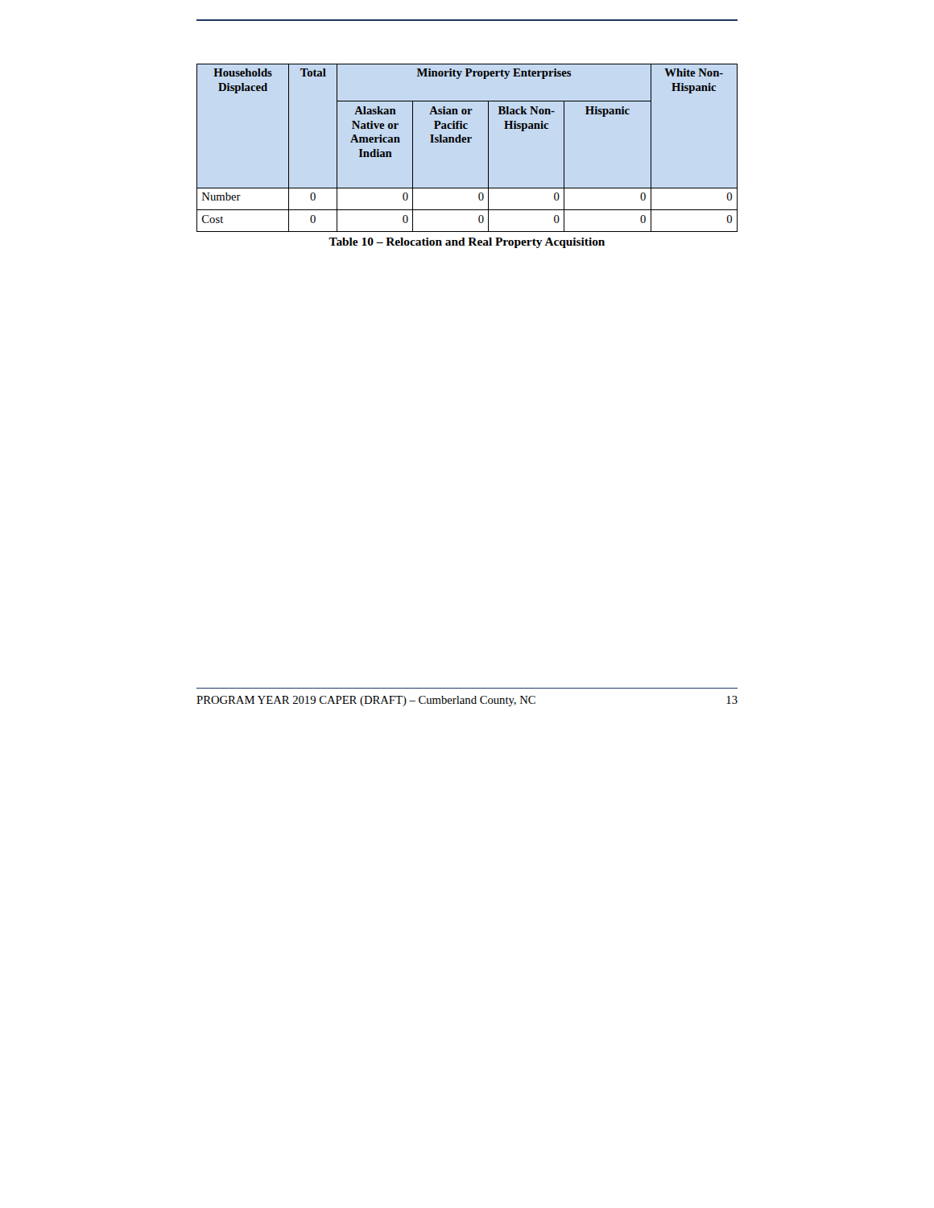| Households Displaced | Total | Minority Property Enterprises | White Non-Hispanic |
| --- | --- | --- | --- |
| Alaskan Native or American Indian | Asian or Pacific Islander | Black Non-Hispanic | Hispanic |
| Number | 0 | 0 | 0 | 0 | 0 | 0 |
| Cost | 0 | 0 | 0 | 0 | 0 | 0 |
Table 10 – Relocation and Real Property Acquisition
PROGRAM YEAR 2019 CAPER (DRAFT) – Cumberland County, NC
13